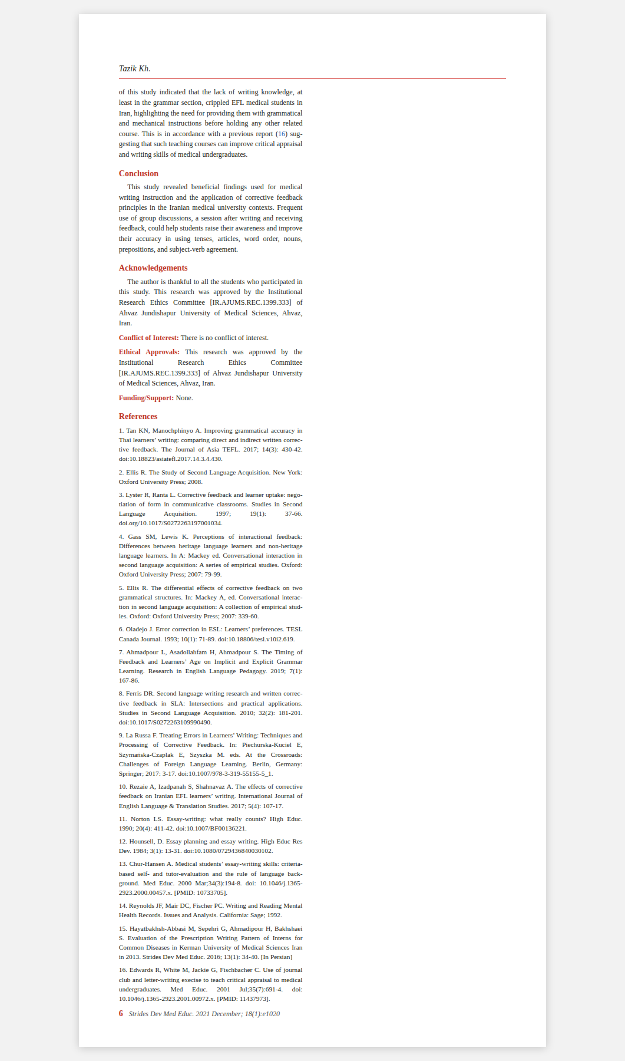Tazik Kh.
of this study indicated that the lack of writing knowledge, at least in the grammar section, crippled EFL medical students in Iran, highlighting the need for providing them with grammatical and mechanical instructions before holding any other related course. This is in accordance with a previous report (16) suggesting that such teaching courses can improve critical appraisal and writing skills of medical undergraduates.
Conclusion
This study revealed beneficial findings used for medical writing instruction and the application of corrective feedback principles in the Iranian medical university contexts. Frequent use of group discussions, a session after writing and receiving feedback, could help students raise their awareness and improve their accuracy in using tenses, articles, word order, nouns, prepositions, and subject-verb agreement.
Acknowledgements
The author is thankful to all the students who participated in this study. This research was approved by the Institutional Research Ethics Committee [IR.AJUMS.REC.1399.333] of Ahvaz Jundishapur University of Medical Sciences, Ahvaz, Iran.
Conflict of Interest: There is no conflict of interest.
Ethical Approvals: This research was approved by the Institutional Research Ethics Committee [IR.AJUMS.REC.1399.333] of Ahvaz Jundishapur University of Medical Sciences, Ahvaz, Iran.
Funding/Support: None.
References
1. Tan KN, Manochphinyo A. Improving grammatical accuracy in Thai learners’ writing: comparing direct and indirect written corrective feedback. The Journal of Asia TEFL. 2017; 14(3): 430-42. doi:10.18823/asiatefl.2017.14.3.4.430.
2. Ellis R. The Study of Second Language Acquisition. New York: Oxford University Press; 2008.
3. Lyster R, Ranta L. Corrective feedback and learner uptake: negotiation of form in communicative classrooms. Studies in Second Language Acquisition. 1997; 19(1): 37-66. doi.org/10.1017/S0272263197001034.
4. Gass SM, Lewis K. Perceptions of interactional feedback: Differences between heritage language learners and non-heritage language learners. In A: Mackey ed. Conversational interaction in second language acquisition: A series of empirical studies. Oxford: Oxford University Press; 2007: 79-99.
5. Ellis R. The differential effects of corrective feedback on two grammatical structures. In: Mackey A, ed. Conversational interaction in second language acquisition: A collection of empirical studies. Oxford: Oxford University Press; 2007: 339-60.
6. Oladejo J. Error correction in ESL: Learners’ preferences. TESL Canada Journal. 1993; 10(1): 71-89. doi:10.18806/tesl.v10i2.619.
7. Ahmadpour L, Asadollahfam H, Ahmadpour S. The Timing of Feedback and Learners’ Age on Implicit and Explicit Grammar Learning. Research in English Language Pedagogy. 2019; 7(1): 167-86.
8. Ferris DR. Second language writing research and written corrective feedback in SLA: Intersections and practical applications. Studies in Second Language Acquisition. 2010; 32(2): 181-201. doi:10.1017/S0272263109990490.
9. La Russa F. Treating Errors in Learners’ Writing: Techniques and Processing of Corrective Feedback. In: Piechurska-Kuciel E, Szymańska-Czaplak E, Szyszka M. eds. At the Crossroads: Challenges of Foreign Language Learning. Berlin, Germany: Springer; 2017: 3-17. doi:10.1007/978-3-319-55155-5_1.
10. Rezaie A, Izadpanah S, Shahnavaz A. The effects of corrective feedback on Iranian EFL learners’ writing. International Journal of English Language & Translation Studies. 2017; 5(4): 107-17.
11. Norton LS. Essay-writing: what really counts? High Educ. 1990; 20(4): 411-42. doi:10.1007/BF00136221.
12. Hounsell, D. Essay planning and essay writing. High Educ Res Dev. 1984; 3(1): 13-31. doi:10.1080/0729436840030102.
13. Chur-Hansen A. Medical students’ essay-writing skills: criteria-based self- and tutor-evaluation and the rule of language background. Med Educ. 2000 Mar;34(3):194-8. doi: 10.1046/j.1365-2923.2000.00457.x. [PMID: 10733705].
14. Reynolds JF, Mair DC, Fischer PC. Writing and Reading Mental Health Records. Issues and Analysis. California: Sage; 1992.
15. Hayatbakhsh-Abbasi M, Sepehri G, Ahmadipour H, Bakhshaei S. Evaluation of the Prescription Writing Pattern of Interns for Common Diseases in Kerman University of Medical Sciences Iran in 2013. Strides Dev Med Educ. 2016; 13(1): 34-40. [In Persian]
16. Edwards R, White M, Jackie G, Fischbacher C. Use of journal club and letter-writing execise to teach critical appraisal to medical undergraduates. Med Educ. 2001 Jul;35(7):691-4. doi: 10.1046/j.1365-2923.2001.00972.x. [PMID: 11437973].
6 Strides Dev Med Educ. 2021 December; 18(1):e1020